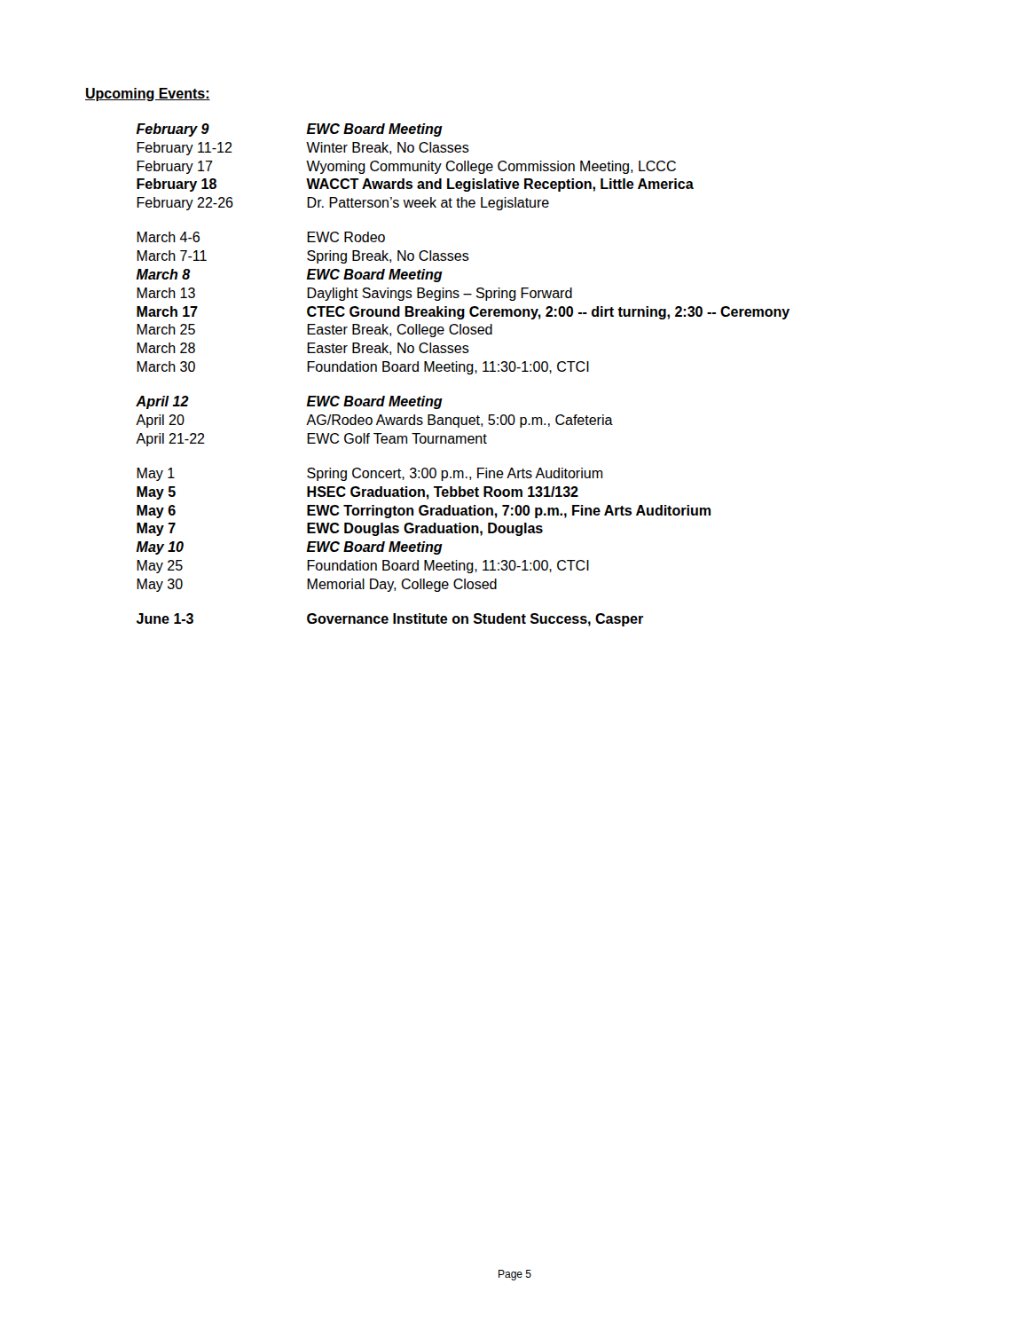Upcoming Events:
| February 9 | EWC Board Meeting |
| February 11-12 | Winter Break, No Classes |
| February 17 | Wyoming Community College Commission Meeting, LCCC |
| February 18 | WACCT Awards and Legislative Reception, Little America |
| February 22-26 | Dr. Patterson’s week at the Legislature |
| March 4-6 | EWC Rodeo |
| March 7-11 | Spring Break, No Classes |
| March 8 | EWC Board Meeting |
| March 13 | Daylight Savings Begins – Spring Forward |
| March 17 | CTEC Ground Breaking Ceremony, 2:00 -- dirt turning, 2:30 -- Ceremony |
| March 25 | Easter Break, College Closed |
| March 28 | Easter Break, No Classes |
| March 30 | Foundation Board Meeting, 11:30-1:00, CTCI |
| April 12 | EWC Board Meeting |
| April 20 | AG/Rodeo Awards Banquet, 5:00 p.m., Cafeteria |
| April 21-22 | EWC Golf Team Tournament |
| May 1 | Spring Concert, 3:00 p.m., Fine Arts Auditorium |
| May 5 | HSEC Graduation, Tebbet Room 131/132 |
| May 6 | EWC Torrington Graduation, 7:00 p.m., Fine Arts Auditorium |
| May 7 | EWC Douglas Graduation, Douglas |
| May 10 | EWC Board Meeting |
| May 25 | Foundation Board Meeting, 11:30-1:00, CTCI |
| May 30 | Memorial Day, College Closed |
| June 1-3 | Governance Institute on Student Success, Casper |
Page 5